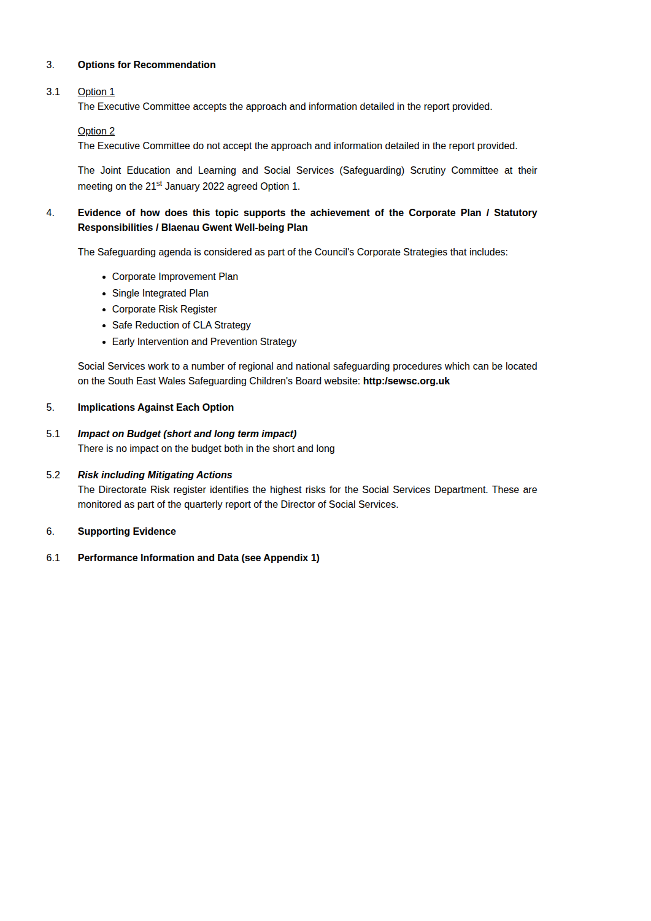3.
Options for Recommendation
3.1
Option 1
The Executive Committee accepts the approach and information detailed in the report provided.
Option 2
The Executive Committee do not accept the approach and information detailed in the report provided.
The Joint Education and Learning and Social Services (Safeguarding) Scrutiny Committee at their meeting on the 21st January 2022 agreed Option 1.
4.
Evidence of how does this topic supports the achievement of the Corporate Plan / Statutory Responsibilities / Blaenau Gwent Well-being Plan
The Safeguarding agenda is considered as part of the Council's Corporate Strategies that includes:
Corporate Improvement Plan
Single Integrated Plan
Corporate Risk Register
Safe Reduction of CLA Strategy
Early Intervention and Prevention Strategy
Social Services work to a number of regional and national safeguarding procedures which can be located on the South East Wales Safeguarding Children's Board website: http:/sewsc.org.uk
5.
Implications Against Each Option
5.1
Impact on Budget (short and long term impact)
There is no impact on the budget both in the short and long
5.2
Risk including Mitigating Actions
The Directorate Risk register identifies the highest risks for the Social Services Department. These are monitored as part of the quarterly report of the Director of Social Services.
6.
Supporting Evidence
6.1
Performance Information and Data (see Appendix 1)